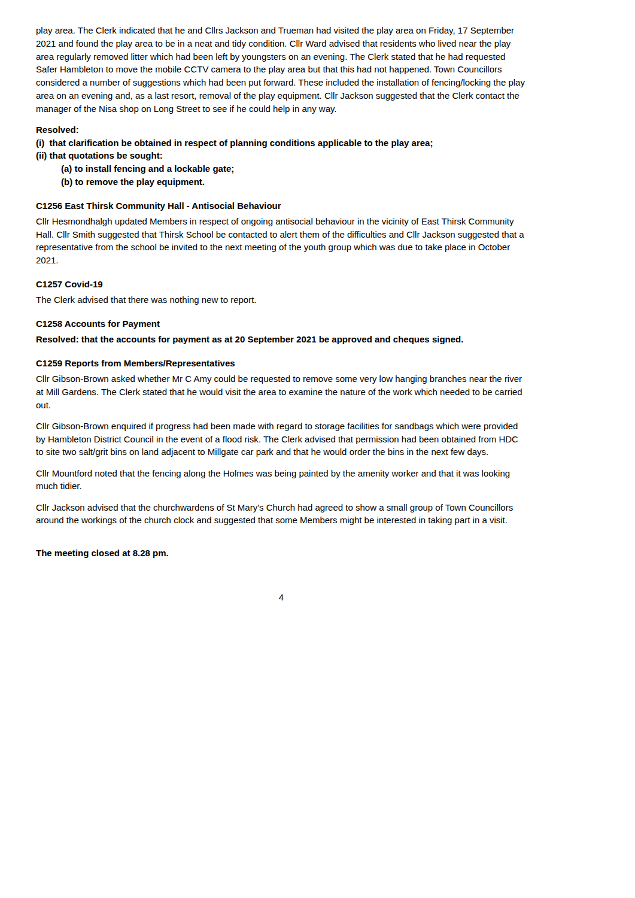play area. The Clerk indicated that he and Cllrs Jackson and Trueman had visited the play area on Friday, 17 September 2021 and found the play area to be in a neat and tidy condition. Cllr Ward advised that residents who lived near the play area regularly removed litter which had been left by youngsters on an evening. The Clerk stated that he had requested Safer Hambleton to move the mobile CCTV camera to the play area but that this had not happened. Town Councillors considered a number of suggestions which had been put forward. These included the installation of fencing/locking the play area on an evening and, as a last resort, removal of the play equipment. Cllr Jackson suggested that the Clerk contact the manager of the Nisa shop on Long Street to see if he could help in any way.
Resolved:
(i) that clarification be obtained in respect of planning conditions applicable to the play area;
(ii) that quotations be sought:
(a) to install fencing and a lockable gate;
(b) to remove the play equipment.
C1256 East Thirsk Community Hall - Antisocial Behaviour
Cllr Hesmondhalgh updated Members in respect of ongoing antisocial behaviour in the vicinity of East Thirsk Community Hall. Cllr Smith suggested that Thirsk School be contacted to alert them of the difficulties and Cllr Jackson suggested that a representative from the school be invited to the next meeting of the youth group which was due to take place in October 2021.
C1257 Covid-19
The Clerk advised that there was nothing new to report.
C1258 Accounts for Payment
Resolved: that the accounts for payment as at 20 September 2021 be approved and cheques signed.
C1259 Reports from Members/Representatives
Cllr Gibson-Brown asked whether Mr C Amy could be requested to remove some very low hanging branches near the river at Mill Gardens. The Clerk stated that he would visit the area to examine the nature of the work which needed to be carried out.
Cllr Gibson-Brown enquired if progress had been made with regard to storage facilities for sandbags which were provided by Hambleton District Council in the event of a flood risk. The Clerk advised that permission had been obtained from HDC to site two salt/grit bins on land adjacent to Millgate car park and that he would order the bins in the next few days.
Cllr Mountford noted that the fencing along the Holmes was being painted by the amenity worker and that it was looking much tidier.
Cllr Jackson advised that the churchwardens of St Mary's Church had agreed to show a small group of Town Councillors around the workings of the church clock and suggested that some Members might be interested in taking part in a visit.
The meeting closed at 8.28 pm.
4